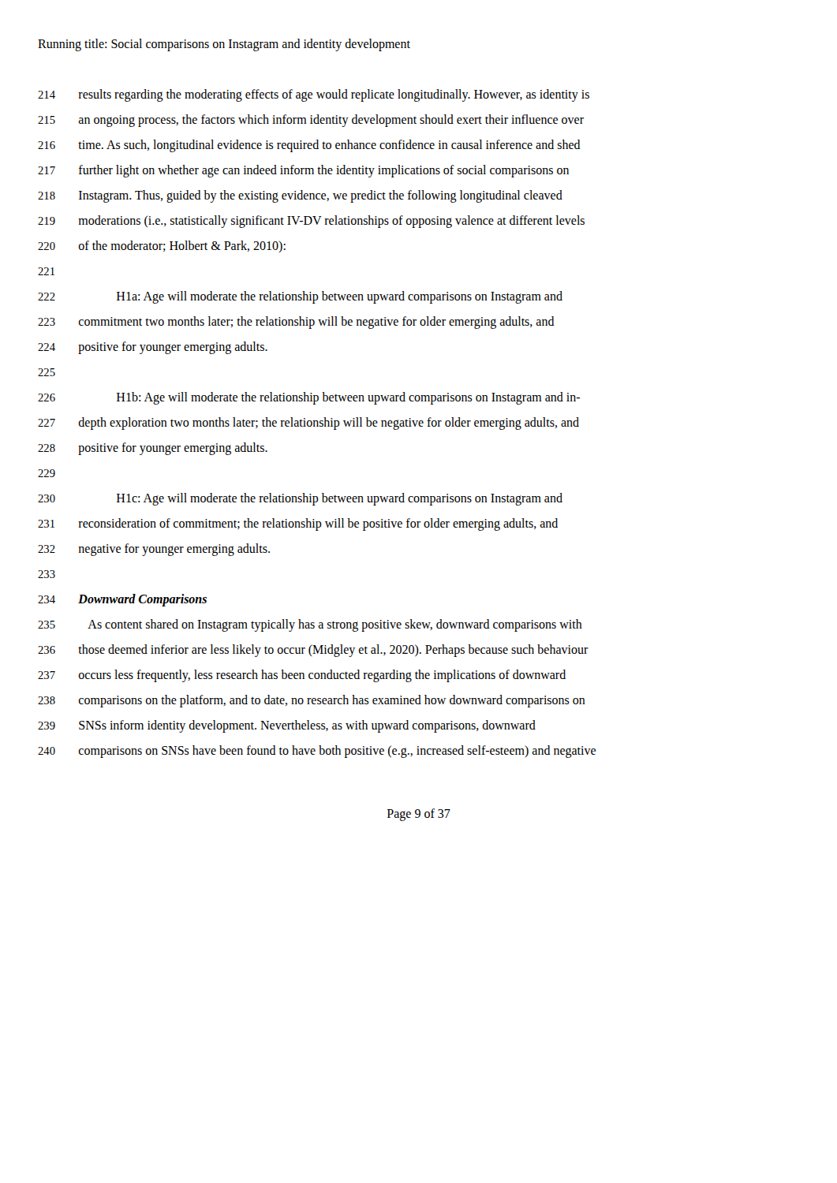Running title: Social comparisons on Instagram and identity development
214 results regarding the moderating effects of age would replicate longitudinally. However, as identity is
215 an ongoing process, the factors which inform identity development should exert their influence over
216 time. As such, longitudinal evidence is required to enhance confidence in causal inference and shed
217 further light on whether age can indeed inform the identity implications of social comparisons on
218 Instagram. Thus, guided by the existing evidence, we predict the following longitudinal cleaved
219 moderations (i.e., statistically significant IV-DV relationships of opposing valence at different levels
220 of the moderator; Holbert & Park, 2010):
221
222 H1a: Age will moderate the relationship between upward comparisons on Instagram and
223 commitment two months later; the relationship will be negative for older emerging adults, and
224 positive for younger emerging adults.
225
226 H1b: Age will moderate the relationship between upward comparisons on Instagram and in-
227 depth exploration two months later; the relationship will be negative for older emerging adults, and
228 positive for younger emerging adults.
229
230 H1c: Age will moderate the relationship between upward comparisons on Instagram and
231 reconsideration of commitment; the relationship will be positive for older emerging adults, and
232 negative for younger emerging adults.
233
234
Downward Comparisons
235 As content shared on Instagram typically has a strong positive skew, downward comparisons with
236 those deemed inferior are less likely to occur (Midgley et al., 2020). Perhaps because such behaviour
237 occurs less frequently, less research has been conducted regarding the implications of downward
238 comparisons on the platform, and to date, no research has examined how downward comparisons on
239 SNSs inform identity development. Nevertheless, as with upward comparisons, downward
240 comparisons on SNSs have been found to have both positive (e.g., increased self-esteem) and negative
Page 9 of 37